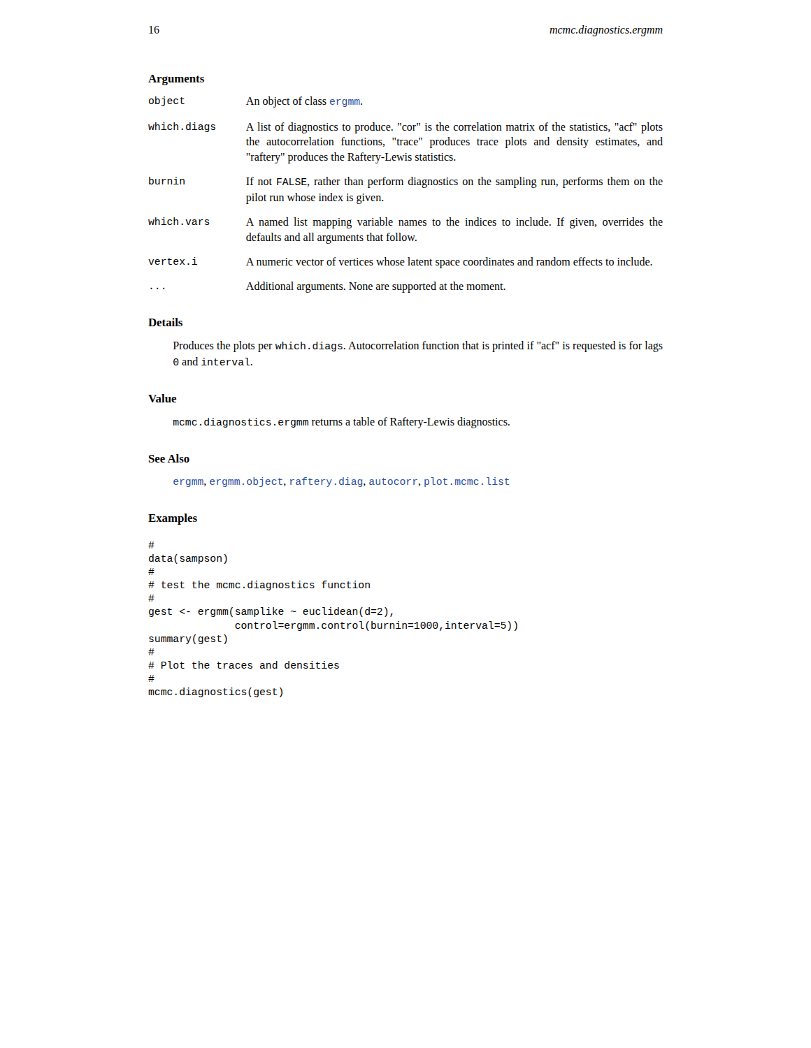16 mcmc.diagnostics.ergmm
Arguments
object
An object of class ergmm.
which.diags
A list of diagnostics to produce. "cor" is the correlation matrix of the statistics, "acf" plots the autocorrelation functions, "trace" produces trace plots and density estimates, and "raftery" produces the Raftery-Lewis statistics.
burnin
If not FALSE, rather than perform diagnostics on the sampling run, performs them on the pilot run whose index is given.
which.vars
A named list mapping variable names to the indices to include. If given, overrides the defaults and all arguments that follow.
vertex.i
A numeric vector of vertices whose latent space coordinates and random effects to include.
...
Additional arguments. None are supported at the moment.
Details
Produces the plots per which.diags. Autocorrelation function that is printed if "acf" is requested is for lags 0 and interval.
Value
mcmc.diagnostics.ergmm returns a table of Raftery-Lewis diagnostics.
See Also
ergmm, ergmm.object, raftery.diag, autocorr, plot.mcmc.list
Examples
#
data(sampson)
#
# test the mcmc.diagnostics function
#
gest <- ergmm(samplike ~ euclidean(d=2),
              control=ergmm.control(burnin=1000,interval=5))
summary(gest)
#
# Plot the traces and densities
#
mcmc.diagnostics(gest)